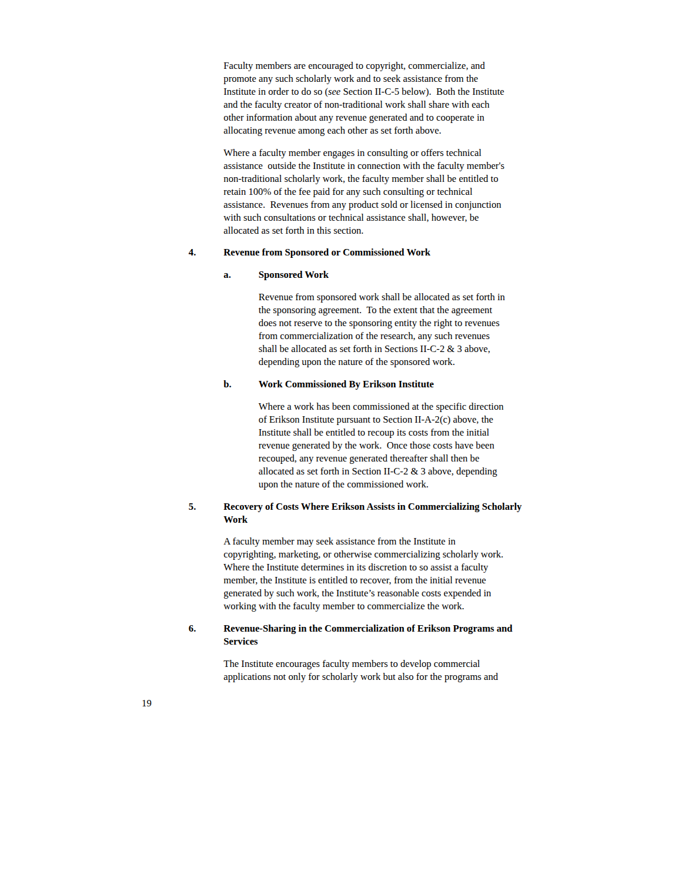Faculty members are encouraged to copyright, commercialize, and promote any such scholarly work and to seek assistance from the Institute in order to do so (see Section II-C-5 below). Both the Institute and the faculty creator of non-traditional work shall share with each other information about any revenue generated and to cooperate in allocating revenue among each other as set forth above.
Where a faculty member engages in consulting or offers technical assistance outside the Institute in connection with the faculty member's non-traditional scholarly work, the faculty member shall be entitled to retain 100% of the fee paid for any such consulting or technical assistance. Revenues from any product sold or licensed in conjunction with such consultations or technical assistance shall, however, be allocated as set forth in this section.
4. Revenue from Sponsored or Commissioned Work
a. Sponsored Work
Revenue from sponsored work shall be allocated as set forth in the sponsoring agreement. To the extent that the agreement does not reserve to the sponsoring entity the right to revenues from commercialization of the research, any such revenues shall be allocated as set forth in Sections II-C-2 & 3 above, depending upon the nature of the sponsored work.
b. Work Commissioned By Erikson Institute
Where a work has been commissioned at the specific direction of Erikson Institute pursuant to Section II-A-2(c) above, the Institute shall be entitled to recoup its costs from the initial revenue generated by the work. Once those costs have been recouped, any revenue generated thereafter shall then be allocated as set forth in Section II-C-2 & 3 above, depending upon the nature of the commissioned work.
5. Recovery of Costs Where Erikson Assists in Commercializing Scholarly Work
A faculty member may seek assistance from the Institute in copyrighting, marketing, or otherwise commercializing scholarly work. Where the Institute determines in its discretion to so assist a faculty member, the Institute is entitled to recover, from the initial revenue generated by such work, the Institute’s reasonable costs expended in working with the faculty member to commercialize the work.
6. Revenue-Sharing in the Commercialization of Erikson Programs and Services
The Institute encourages faculty members to develop commercial applications not only for scholarly work but also for the programs and
19